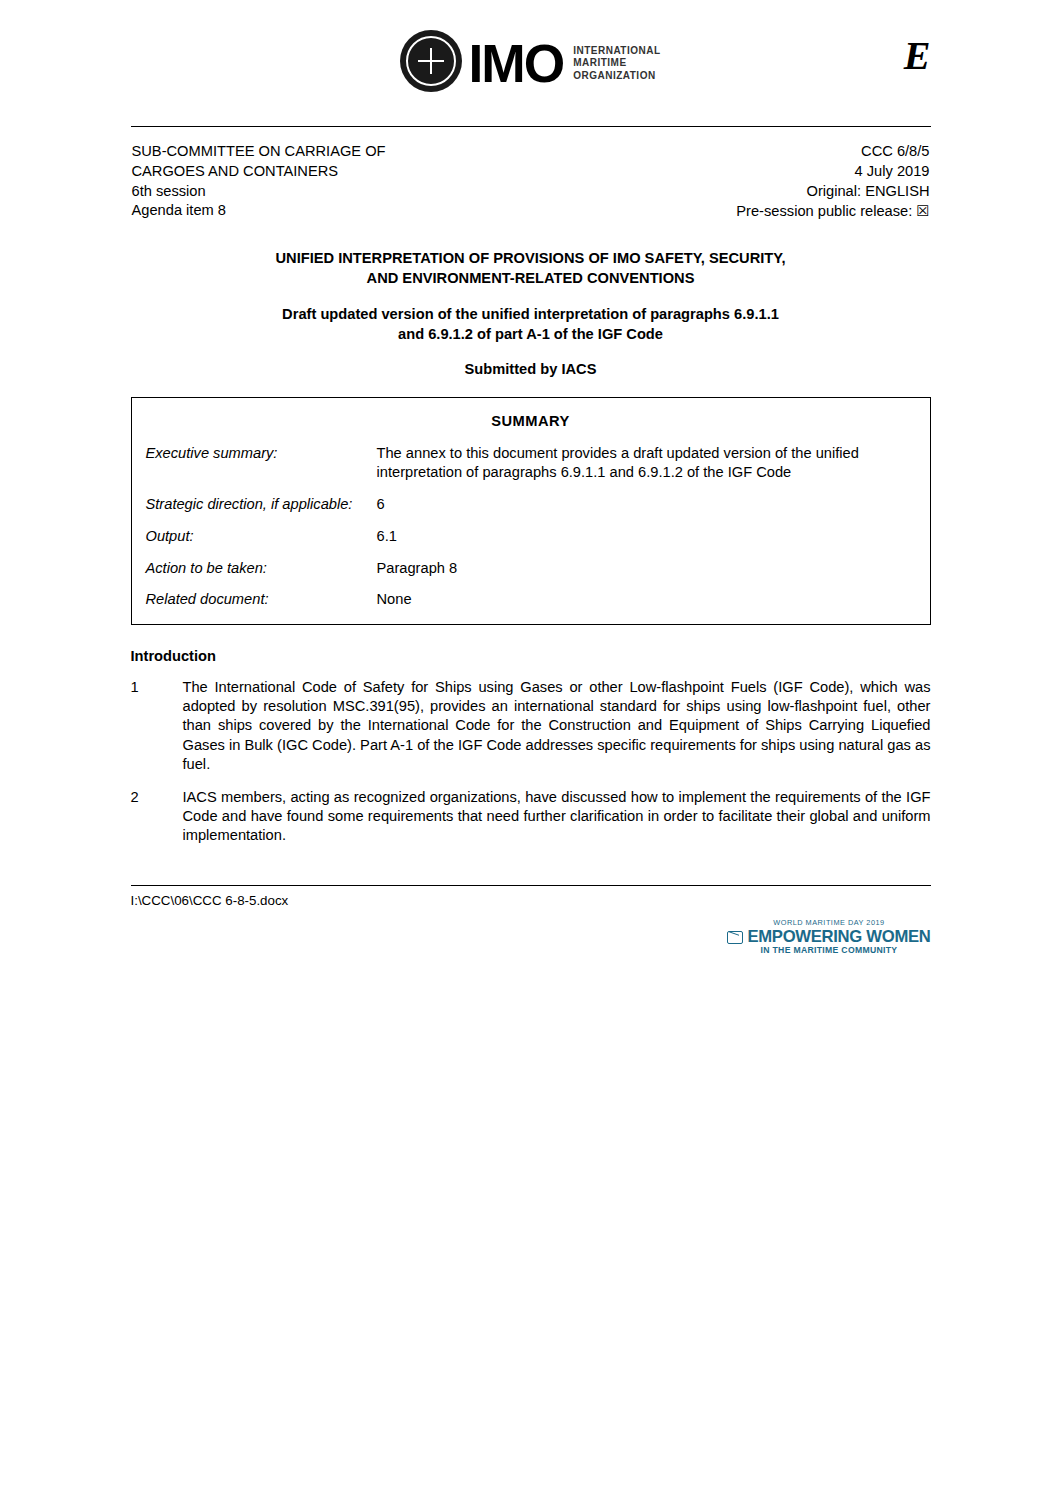E
| | IMO | INTERNATIONAL MARITIME ORGANIZATION |
| SUB-COMMITTEE ON CARRIAGE OF CARGOES AND CONTAINERS 6th session Agenda item 8 | CCC 6/8/5 4 July 2019 Original: ENGLISH Pre-session public release: ☒ |
UNIFIED INTERPRETATION OF PROVISIONS OF IMO SAFETY, SECURITY,
AND ENVIRONMENT-RELATED CONVENTIONS
Draft updated version of the unified interpretation of paragraphs 6.9.1.1
and 6.9.1.2 of part A-1 of the IGF Code
Submitted by IACS
SUMMARY
| Executive summary: | The annex to this document provides a draft updated version of the unified interpretation of paragraphs 6.9.1.1 and 6.9.1.2 of the IGF Code |
| Strategic direction, if applicable: | 6 |
| Output: | 6.1 |
| Action to be taken: | Paragraph 8 |
| Related document: | None |
Introduction
1
The International Code of Safety for Ships using Gases or other Low-flashpoint Fuels (IGF Code), which was adopted by resolution MSC.391(95), provides an international standard for ships using low-flashpoint fuel, other than ships covered by the International Code for the Construction and Equipment of Ships Carrying Liquefied Gases in Bulk (IGC Code). Part A-1 of the IGF Code addresses specific requirements for ships using natural gas as fuel.
2
IACS members, acting as recognized organizations, have discussed how to implement the requirements of the IGF Code and have found some requirements that need further clarification in order to facilitate their global and uniform implementation.
I:\CCC\06\CCC 6-8-5.docx
WORLD MARITIME DAY 2019
EMPOWERING WOMEN
IN THE MARITIME COMMUNITY